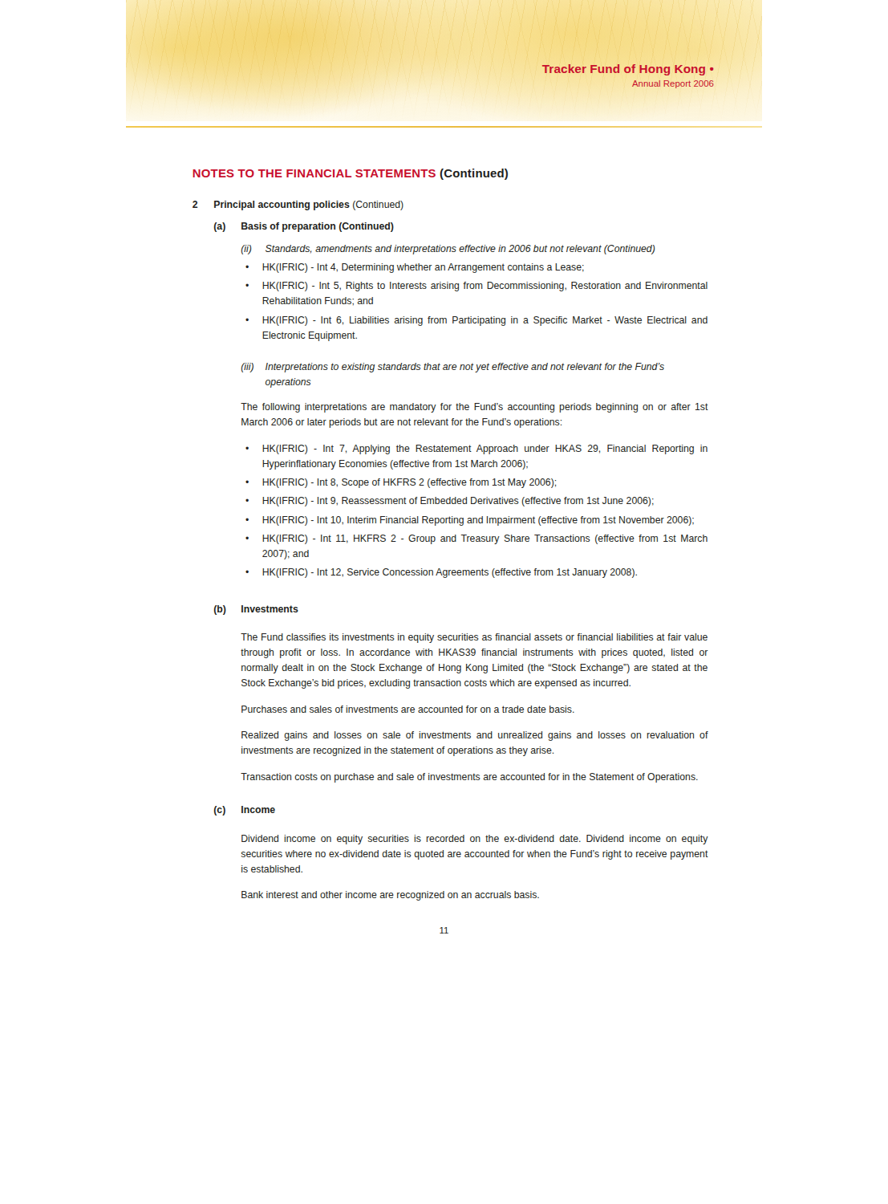Tracker Fund of Hong Kong •
Annual Report 2006
NOTES TO THE FINANCIAL STATEMENTS (Continued)
2
Principal accounting policies (Continued)
(a)
Basis of preparation (Continued)
(ii)
Standards, amendments and interpretations effective in 2006 but not relevant (Continued)
HK(IFRIC) - Int 4, Determining whether an Arrangement contains a Lease;
HK(IFRIC) - Int 5, Rights to Interests arising from Decommissioning, Restoration and Environmental Rehabilitation Funds; and
HK(IFRIC) - Int 6, Liabilities arising from Participating in a Specific Market - Waste Electrical and Electronic Equipment.
(iii)
Interpretations to existing standards that are not yet effective and not relevant for the Fund’s operations
The following interpretations are mandatory for the Fund’s accounting periods beginning on or after 1st March 2006 or later periods but are not relevant for the Fund’s operations:
HK(IFRIC) - Int 7, Applying the Restatement Approach under HKAS 29, Financial Reporting in Hyperinflationary Economies (effective from 1st March 2006);
HK(IFRIC) - Int 8, Scope of HKFRS 2 (effective from 1st May 2006);
HK(IFRIC) - Int 9, Reassessment of Embedded Derivatives (effective from 1st June 2006);
HK(IFRIC) - Int 10, Interim Financial Reporting and Impairment (effective from 1st November 2006);
HK(IFRIC) - Int 11, HKFRS 2 - Group and Treasury Share Transactions (effective from 1st March 2007); and
HK(IFRIC) - Int 12, Service Concession Agreements (effective from 1st January 2008).
(b)
Investments
The Fund classifies its investments in equity securities as financial assets or financial liabilities at fair value through profit or loss. In accordance with HKAS39 financial instruments with prices quoted, listed or normally dealt in on the Stock Exchange of Hong Kong Limited (the “Stock Exchange”) are stated at the Stock Exchange’s bid prices, excluding transaction costs which are expensed as incurred.
Purchases and sales of investments are accounted for on a trade date basis.
Realized gains and losses on sale of investments and unrealized gains and losses on revaluation of investments are recognized in the statement of operations as they arise.
Transaction costs on purchase and sale of investments are accounted for in the Statement of Operations.
(c)
Income
Dividend income on equity securities is recorded on the ex-dividend date. Dividend income on equity securities where no ex-dividend date is quoted are accounted for when the Fund’s right to receive payment is established.
Bank interest and other income are recognized on an accruals basis.
11